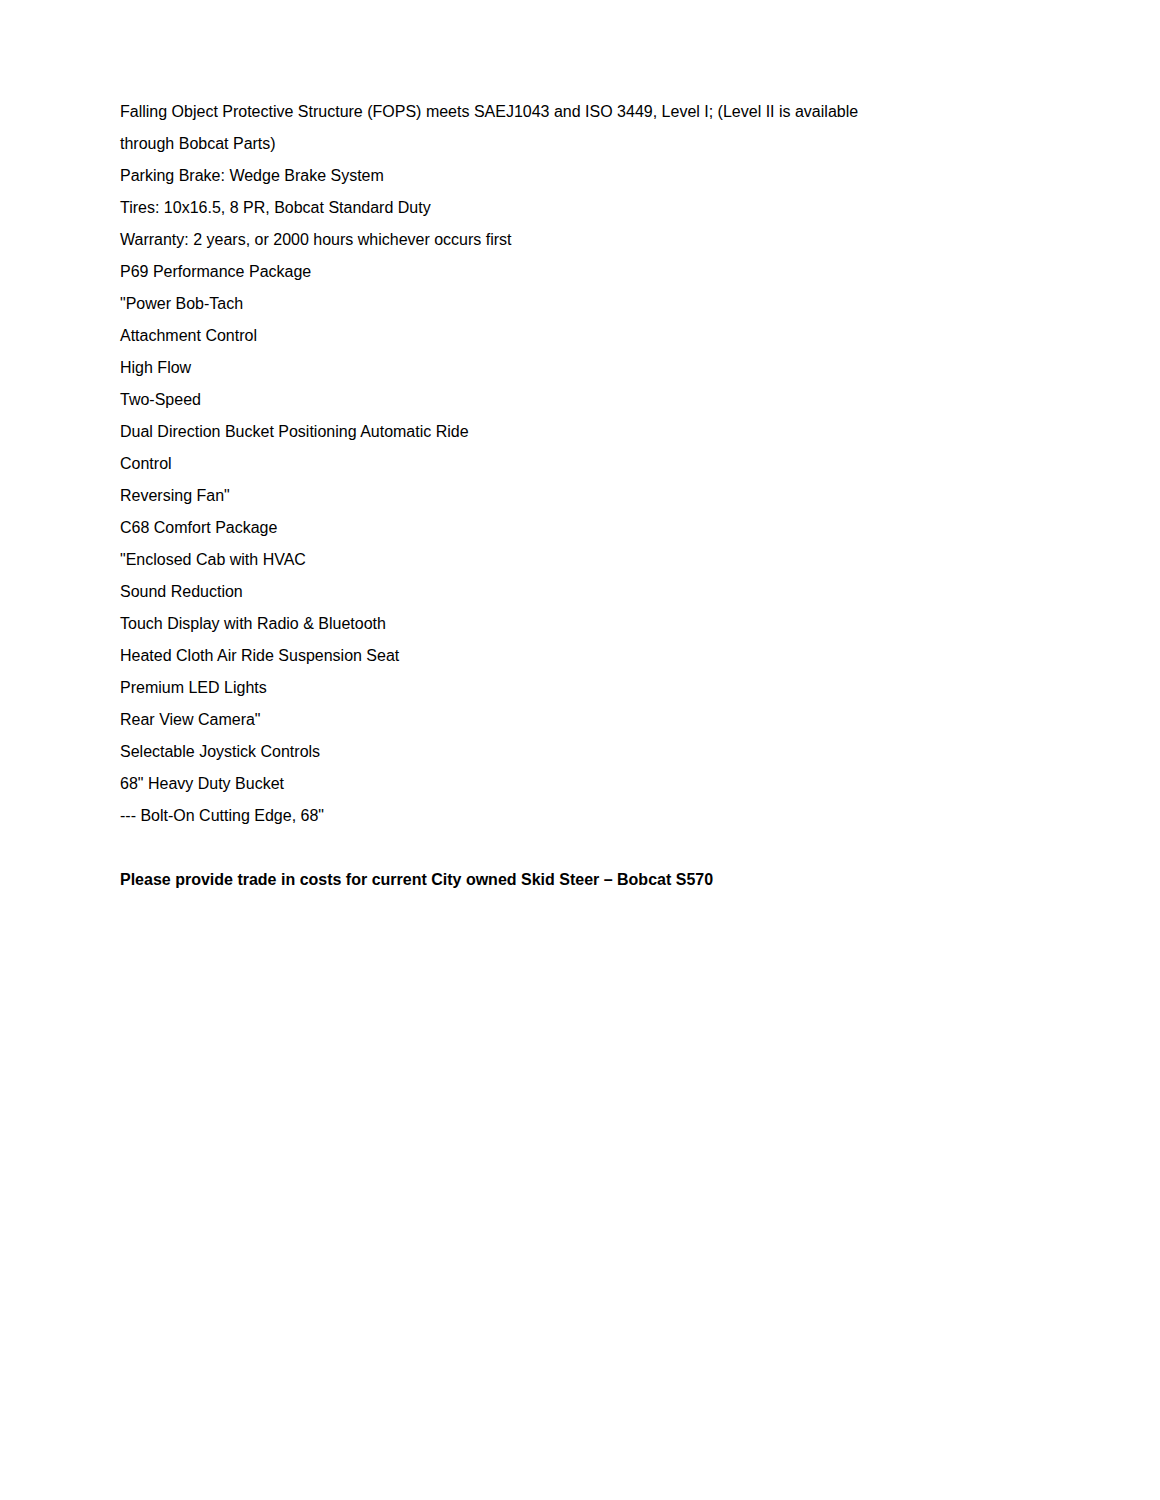Falling Object Protective Structure (FOPS) meets SAEJ1043 and ISO 3449, Level I; (Level II is available
through Bobcat Parts)
Parking Brake: Wedge Brake System
Tires: 10x16.5, 8 PR, Bobcat Standard Duty
Warranty: 2 years, or 2000 hours whichever occurs first
P69 Performance Package
"Power Bob-Tach
Attachment Control
High Flow
Two-Speed
Dual Direction Bucket Positioning Automatic Ride
Control
Reversing Fan"
C68 Comfort Package
"Enclosed Cab with HVAC
Sound Reduction
Touch Display with Radio & Bluetooth
Heated Cloth Air Ride Suspension Seat
Premium LED Lights
Rear View Camera"
Selectable Joystick Controls
68" Heavy Duty Bucket
--- Bolt-On Cutting Edge, 68"
Please provide trade in costs for current City owned Skid Steer – Bobcat S570